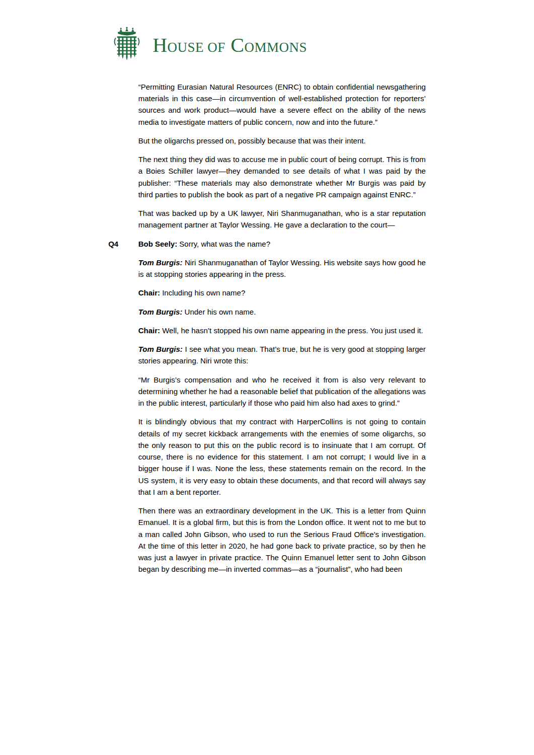HOUSE OF COMMONS
“Permitting Eurasian Natural Resources (ENRC) to obtain confidential newsgathering materials in this case—in circumvention of well-established protection for reporters’ sources and work product—would have a severe effect on the ability of the news media to investigate matters of public concern, now and into the future.”
But the oligarchs pressed on, possibly because that was their intent.
The next thing they did was to accuse me in public court of being corrupt. This is from a Boies Schiller lawyer—they demanded to see details of what I was paid by the publisher: “These materials may also demonstrate whether Mr Burgis was paid by third parties to publish the book as part of a negative PR campaign against ENRC.”
That was backed up by a UK lawyer, Niri Shanmuganathan, who is a star reputation management partner at Taylor Wessing. He gave a declaration to the court—
Q4
Bob Seely: Sorry, what was the name?
Tom Burgis: Niri Shanmuganathan of Taylor Wessing. His website says how good he is at stopping stories appearing in the press.
Chair: Including his own name?
Tom Burgis: Under his own name.
Chair: Well, he hasn’t stopped his own name appearing in the press. You just used it.
Tom Burgis: I see what you mean. That’s true, but he is very good at stopping larger stories appearing. Niri wrote this:
“Mr Burgis’s compensation and who he received it from is also very relevant to determining whether he had a reasonable belief that publication of the allegations was in the public interest, particularly if those who paid him also had axes to grind.”
It is blindingly obvious that my contract with HarperCollins is not going to contain details of my secret kickback arrangements with the enemies of some oligarchs, so the only reason to put this on the public record is to insinuate that I am corrupt. Of course, there is no evidence for this statement. I am not corrupt; I would live in a bigger house if I was. None the less, these statements remain on the record. In the US system, it is very easy to obtain these documents, and that record will always say that I am a bent reporter.
Then there was an extraordinary development in the UK. This is a letter from Quinn Emanuel. It is a global firm, but this is from the London office. It went not to me but to a man called John Gibson, who used to run the Serious Fraud Office’s investigation. At the time of this letter in 2020, he had gone back to private practice, so by then he was just a lawyer in private practice. The Quinn Emanuel letter sent to John Gibson began by describing me—in inverted commas—as a “journalist”, who had been